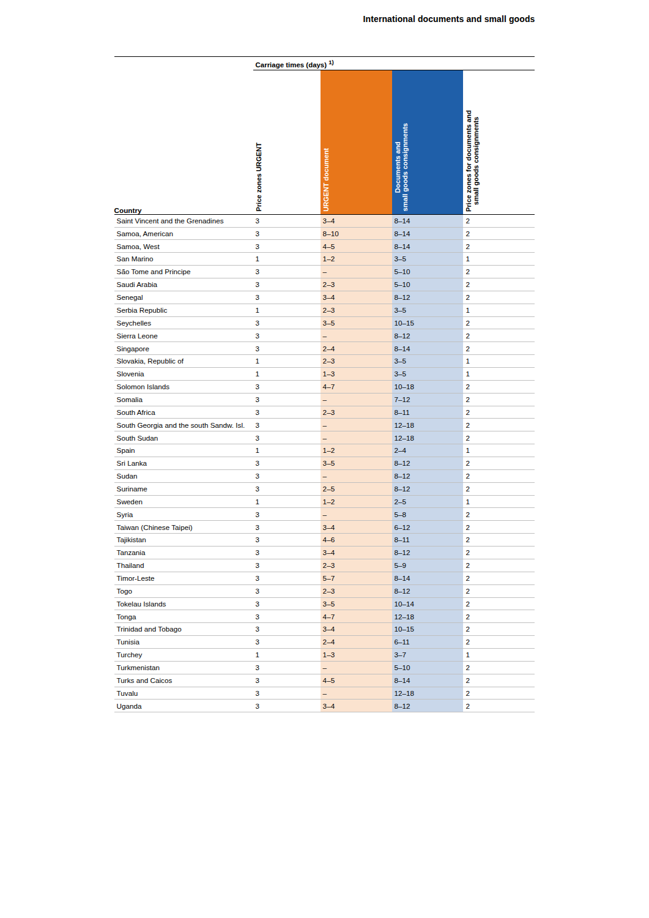International documents and small goods
| | Carriage times (days) 1) |
| --- | --- |
| Country | Price zones URGENT | URGENT document | Documents and small goods consignments | Price zones for documents and small goods consignments |
| Saint Vincent and the Grenadines | 3 | 3–4 | 8–14 | 2 |
| Samoa, American | 3 | 8–10 | 8–14 | 2 |
| Samoa, West | 3 | 4–5 | 8–14 | 2 |
| San Marino | 1 | 1–2 | 3–5 | 1 |
| São Tome and Principe | 3 | – | 5–10 | 2 |
| Saudi Arabia | 3 | 2–3 | 5–10 | 2 |
| Senegal | 3 | 3–4 | 8–12 | 2 |
| Serbia Republic | 1 | 2–3 | 3–5 | 1 |
| Seychelles | 3 | 3–5 | 10–15 | 2 |
| Sierra Leone | 3 | – | 8–12 | 2 |
| Singapore | 3 | 2–4 | 8–14 | 2 |
| Slovakia, Republic of | 1 | 2–3 | 3–5 | 1 |
| Slovenia | 1 | 1–3 | 3–5 | 1 |
| Solomon Islands | 3 | 4–7 | 10–18 | 2 |
| Somalia | 3 | – | 7–12 | 2 |
| South Africa | 3 | 2–3 | 8–11 | 2 |
| South Georgia and the south Sandw. Isl. | 3 | – | 12–18 | 2 |
| South Sudan | 3 | – | 12–18 | 2 |
| Spain | 1 | 1–2 | 2–4 | 1 |
| Sri Lanka | 3 | 3–5 | 8–12 | 2 |
| Sudan | 3 | – | 8–12 | 2 |
| Suriname | 3 | 2–5 | 8–12 | 2 |
| Sweden | 1 | 1–2 | 2–5 | 1 |
| Syria | 3 | – | 5–8 | 2 |
| Taiwan (Chinese Taipei) | 3 | 3–4 | 6–12 | 2 |
| Tajikistan | 3 | 4–6 | 8–11 | 2 |
| Tanzania | 3 | 3–4 | 8–12 | 2 |
| Thailand | 3 | 2–3 | 5–9 | 2 |
| Timor-Leste | 3 | 5–7 | 8–14 | 2 |
| Togo | 3 | 2–3 | 8–12 | 2 |
| Tokelau Islands | 3 | 3–5 | 10–14 | 2 |
| Tonga | 3 | 4–7 | 12–18 | 2 |
| Trinidad and Tobago | 3 | 3–4 | 10–15 | 2 |
| Tunisia | 3 | 2–4 | 6–11 | 2 |
| Turchey | 1 | 1–3 | 3–7 | 1 |
| Turkmenistan | 3 | – | 5–10 | 2 |
| Turks and Caicos | 3 | 4–5 | 8–14 | 2 |
| Tuvalu | 3 | – | 12–18 | 2 |
| Uganda | 3 | 3–4 | 8–12 | 2 |